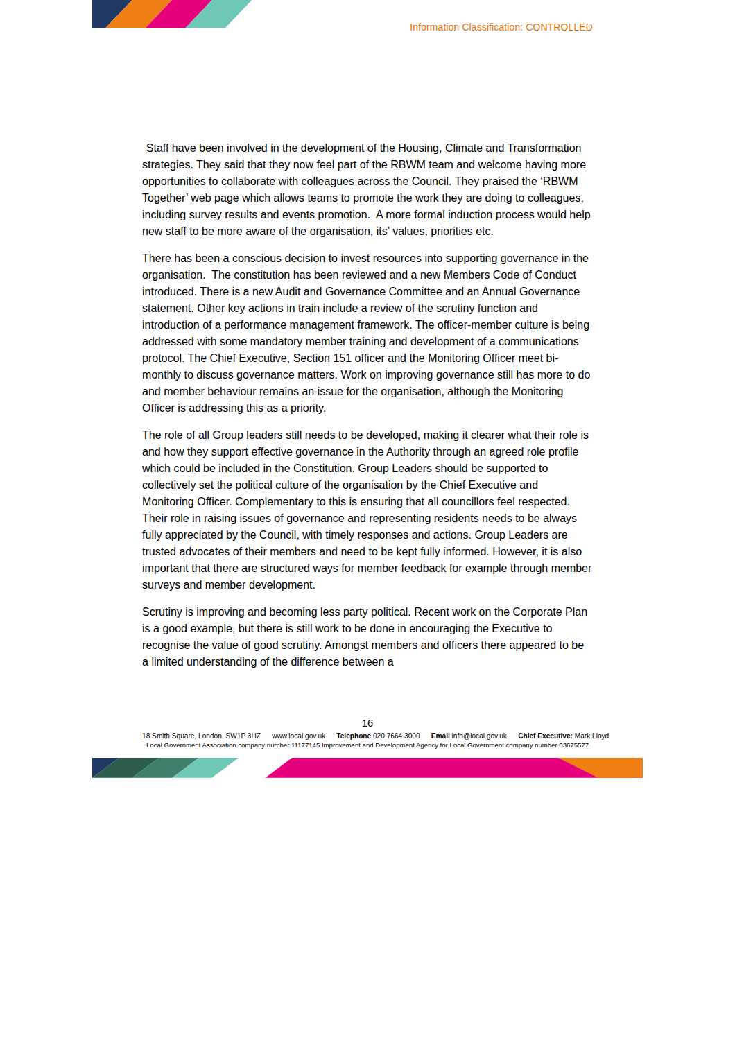Information Classification: CONTROLLED
Staff have been involved in the development of the Housing, Climate and Transformation strategies. They said that they now feel part of the RBWM team and welcome having more opportunities to collaborate with colleagues across the Council. They praised the ‘RBWM Together’ web page which allows teams to promote the work they are doing to colleagues, including survey results and events promotion. A more formal induction process would help new staff to be more aware of the organisation, its’ values, priorities etc.
There has been a conscious decision to invest resources into supporting governance in the organisation. The constitution has been reviewed and a new Members Code of Conduct introduced. There is a new Audit and Governance Committee and an Annual Governance statement. Other key actions in train include a review of the scrutiny function and introduction of a performance management framework. The officer-member culture is being addressed with some mandatory member training and development of a communications protocol. The Chief Executive, Section 151 officer and the Monitoring Officer meet bi-monthly to discuss governance matters. Work on improving governance still has more to do and member behaviour remains an issue for the organisation, although the Monitoring Officer is addressing this as a priority.
The role of all Group leaders still needs to be developed, making it clearer what their role is and how they support effective governance in the Authority through an agreed role profile which could be included in the Constitution. Group Leaders should be supported to collectively set the political culture of the organisation by the Chief Executive and Monitoring Officer. Complementary to this is ensuring that all councillors feel respected. Their role in raising issues of governance and representing residents needs to be always fully appreciated by the Council, with timely responses and actions. Group Leaders are trusted advocates of their members and need to be kept fully informed. However, it is also important that there are structured ways for member feedback for example through member surveys and member development.
Scrutiny is improving and becoming less party political. Recent work on the Corporate Plan is a good example, but there is still work to be done in encouraging the Executive to recognise the value of good scrutiny. Amongst members and officers there appeared to be a limited understanding of the difference between a
16
18 Smith Square, London, SW1P 3HZ www.local.gov.uk Telephone 020 7664 3000 Email info@local.gov.uk Chief Executive: Mark Lloyd
Local Government Association company number 11177145 Improvement and Development Agency for Local Government company number 03675577